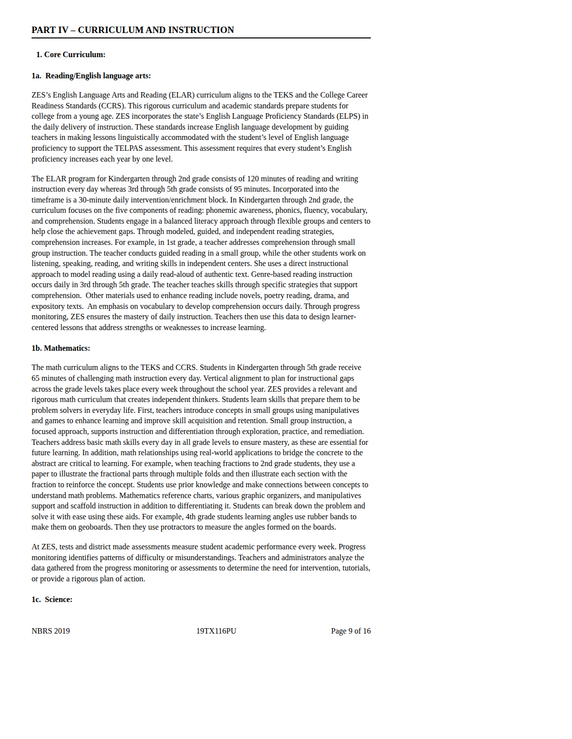PART IV – CURRICULUM AND INSTRUCTION
Core Curriculum:
1a. Reading/English language arts:
ZES’s English Language Arts and Reading (ELAR) curriculum aligns to the TEKS and the College Career Readiness Standards (CCRS). This rigorous curriculum and academic standards prepare students for college from a young age. ZES incorporates the state’s English Language Proficiency Standards (ELPS) in the daily delivery of instruction. These standards increase English language development by guiding teachers in making lessons linguistically accommodated with the student’s level of English language proficiency to support the TELPAS assessment. This assessment requires that every student’s English proficiency increases each year by one level.
The ELAR program for Kindergarten through 2nd grade consists of 120 minutes of reading and writing instruction every day whereas 3rd through 5th grade consists of 95 minutes. Incorporated into the timeframe is a 30-minute daily intervention/enrichment block. In Kindergarten through 2nd grade, the curriculum focuses on the five components of reading: phonemic awareness, phonics, fluency, vocabulary, and comprehension. Students engage in a balanced literacy approach through flexible groups and centers to help close the achievement gaps. Through modeled, guided, and independent reading strategies, comprehension increases. For example, in 1st grade, a teacher addresses comprehension through small group instruction. The teacher conducts guided reading in a small group, while the other students work on listening, speaking, reading, and writing skills in independent centers. She uses a direct instructional approach to model reading using a daily read-aloud of authentic text. Genre-based reading instruction occurs daily in 3rd through 5th grade. The teacher teaches skills through specific strategies that support comprehension. Other materials used to enhance reading include novels, poetry reading, drama, and expository texts. An emphasis on vocabulary to develop comprehension occurs daily. Through progress monitoring, ZES ensures the mastery of daily instruction. Teachers then use this data to design learner-centered lessons that address strengths or weaknesses to increase learning.
1b. Mathematics:
The math curriculum aligns to the TEKS and CCRS. Students in Kindergarten through 5th grade receive 65 minutes of challenging math instruction every day. Vertical alignment to plan for instructional gaps across the grade levels takes place every week throughout the school year. ZES provides a relevant and rigorous math curriculum that creates independent thinkers. Students learn skills that prepare them to be problem solvers in everyday life. First, teachers introduce concepts in small groups using manipulatives and games to enhance learning and improve skill acquisition and retention. Small group instruction, a focused approach, supports instruction and differentiation through exploration, practice, and remediation. Teachers address basic math skills every day in all grade levels to ensure mastery, as these are essential for future learning. In addition, math relationships using real-world applications to bridge the concrete to the abstract are critical to learning. For example, when teaching fractions to 2nd grade students, they use a paper to illustrate the fractional parts through multiple folds and then illustrate each section with the fraction to reinforce the concept. Students use prior knowledge and make connections between concepts to understand math problems. Mathematics reference charts, various graphic organizers, and manipulatives support and scaffold instruction in addition to differentiating it. Students can break down the problem and solve it with ease using these aids. For example, 4th grade students learning angles use rubber bands to make them on geoboards. Then they use protractors to measure the angles formed on the boards.
At ZES, tests and district made assessments measure student academic performance every week. Progress monitoring identifies patterns of difficulty or misunderstandings. Teachers and administrators analyze the data gathered from the progress monitoring or assessments to determine the need for intervention, tutorials, or provide a rigorous plan of action.
1c. Science:
NBRS 2019 19TX116PU Page 9 of 16